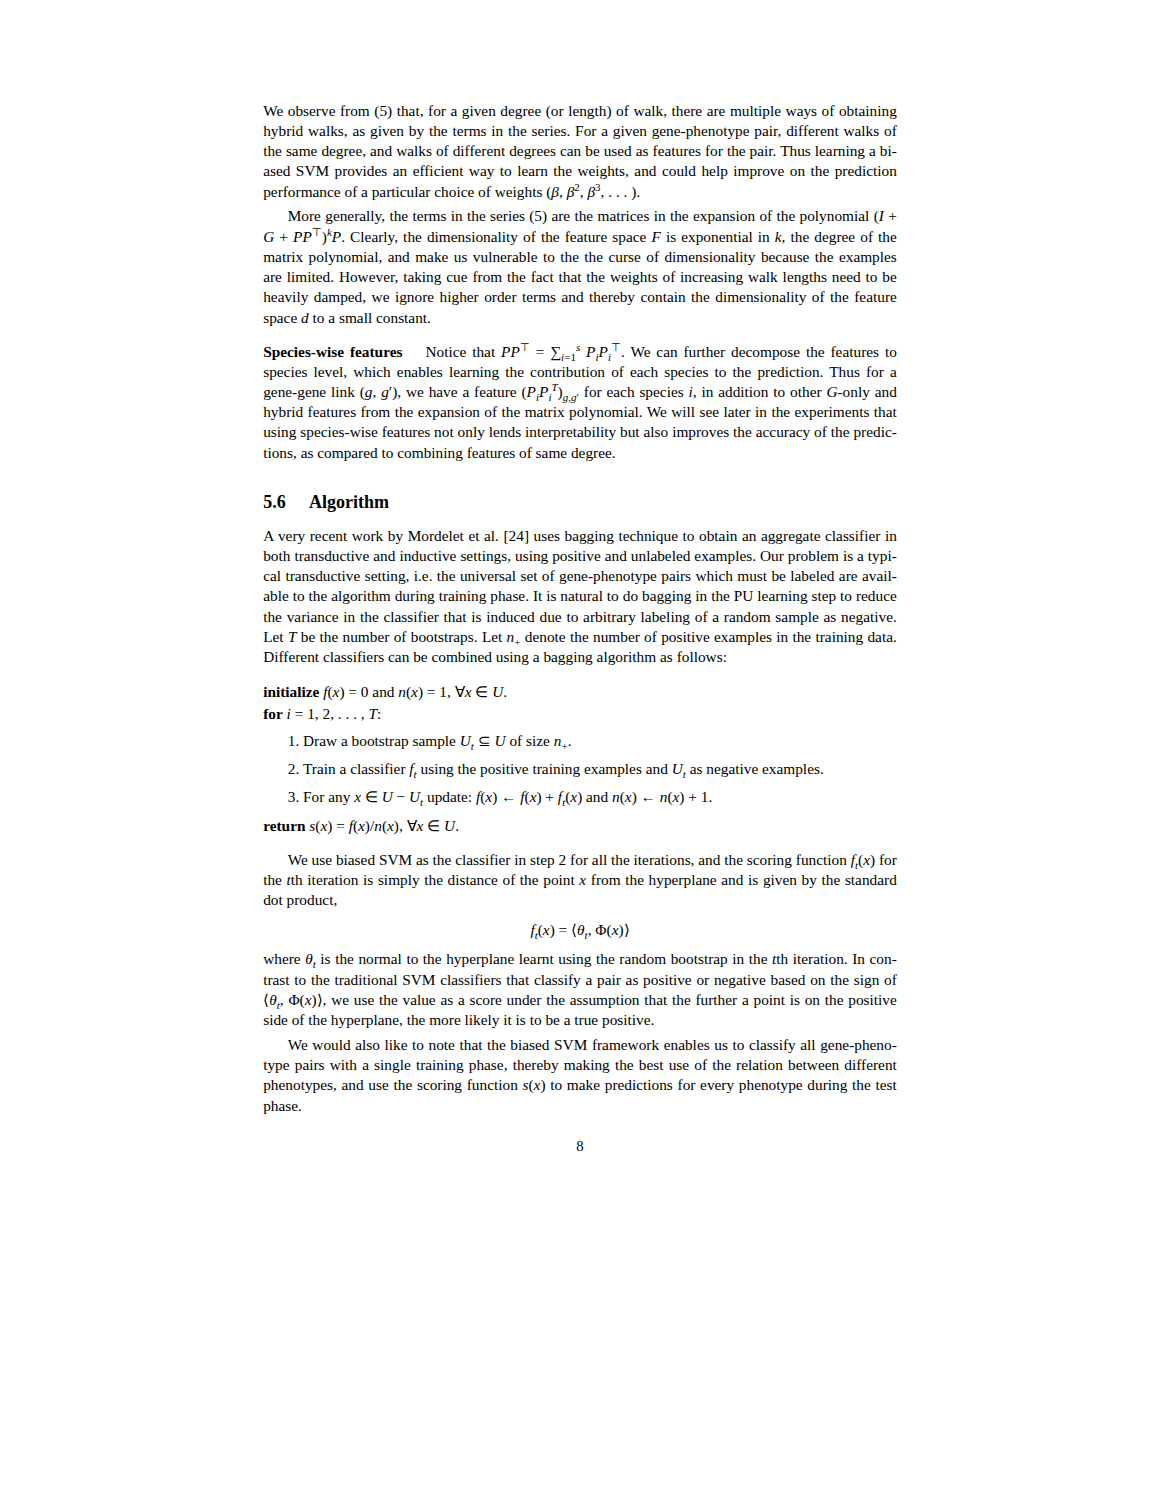We observe from (5) that, for a given degree (or length) of walk, there are multiple ways of obtaining hybrid walks, as given by the terms in the series. For a given gene-phenotype pair, different walks of the same degree, and walks of different degrees can be used as features for the pair. Thus learning a biased SVM provides an efficient way to learn the weights, and could help improve on the prediction performance of a particular choice of weights (β, β2, β3, . . . ).
More generally, the terms in the series (5) are the matrices in the expansion of the polynomial (I + G + PP⊤)kP. Clearly, the dimensionality of the feature space F is exponential in k, the degree of the matrix polynomial, and make us vulnerable to the the curse of dimensionality because the examples are limited. However, taking cue from the fact that the weights of increasing walk lengths need to be heavily damped, we ignore higher order terms and thereby contain the dimensionality of the feature space d to a small constant.
Species-wise features Notice that PP⊤ = ∑i=1s PiPi⊤. We can further decompose the features to species level, which enables learning the contribution of each species to the prediction. Thus for a gene-gene link (g, g′), we have a feature (PiPiT)g,g′ for each species i, in addition to other G-only and hybrid features from the expansion of the matrix polynomial. We will see later in the experiments that using species-wise features not only lends interpretability but also improves the accuracy of the predictions, as compared to combining features of same degree.
5.6 Algorithm
A very recent work by Mordelet et al. [24] uses bagging technique to obtain an aggregate classifier in both transductive and inductive settings, using positive and unlabeled examples. Our problem is a typical transductive setting, i.e. the universal set of gene-phenotype pairs which must be labeled are available to the algorithm during training phase. It is natural to do bagging in the PU learning step to reduce the variance in the classifier that is induced due to arbitrary labeling of a random sample as negative. Let T be the number of bootstraps. Let n+ denote the number of positive examples in the training data. Different classifiers can be combined using a bagging algorithm as follows:
initialize f(x) = 0 and n(x) = 1, ∀x ∈ U.
for i = 1, 2, . . . , T:
Draw a bootstrap sample Ut ⊆ U of size n+.
Train a classifier ft using the positive training examples and Ut as negative examples.
For any x ∈ U − Ut update: f(x) ← f(x) + ft(x) and n(x) ← n(x) + 1.
return s(x) = f(x)/n(x), ∀x ∈ U.
We use biased SVM as the classifier in step 2 for all the iterations, and the scoring function ft(x) for the tth iteration is simply the distance of the point x from the hyperplane and is given by the standard dot product,
ft(x) = ⟨θt, Φ(x)⟩
where θt is the normal to the hyperplane learnt using the random bootstrap in the tth iteration. In contrast to the traditional SVM classifiers that classify a pair as positive or negative based on the sign of ⟨θt, Φ(x)⟩, we use the value as a score under the assumption that the further a point is on the positive side of the hyperplane, the more likely it is to be a true positive.
We would also like to note that the biased SVM framework enables us to classify all gene-phenotype pairs with a single training phase, thereby making the best use of the relation between different phenotypes, and use the scoring function s(x) to make predictions for every phenotype during the test phase.
8